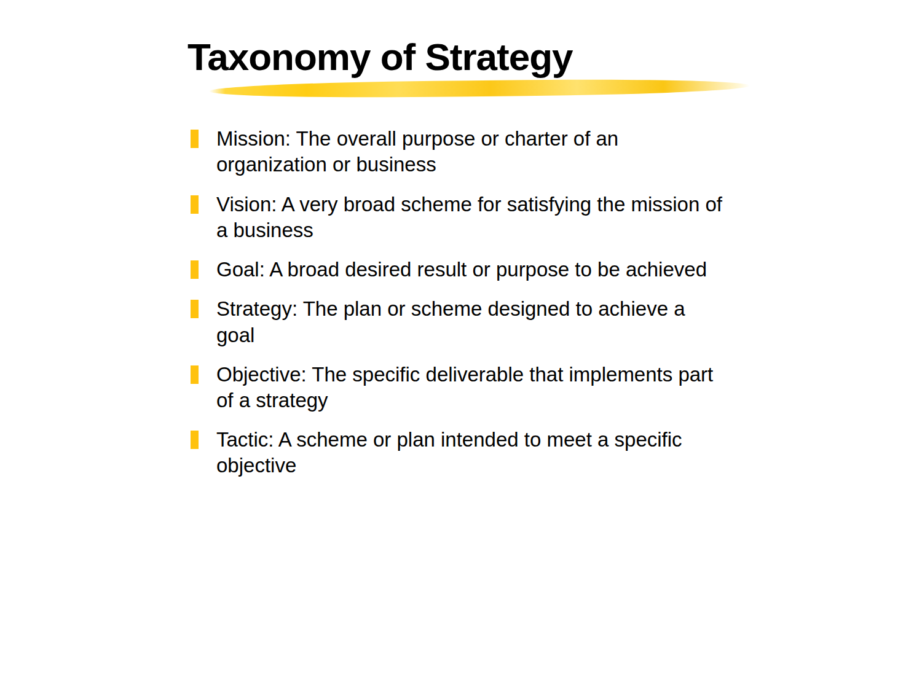Taxonomy of Strategy
Mission: The overall purpose or charter of an organization or business
Vision: A very broad scheme for satisfying the mission of a business
Goal: A broad desired result or purpose to be achieved
Strategy: The plan or scheme designed to achieve a goal
Objective: The specific deliverable that implements part of a strategy
Tactic: A scheme or plan intended to meet a specific objective